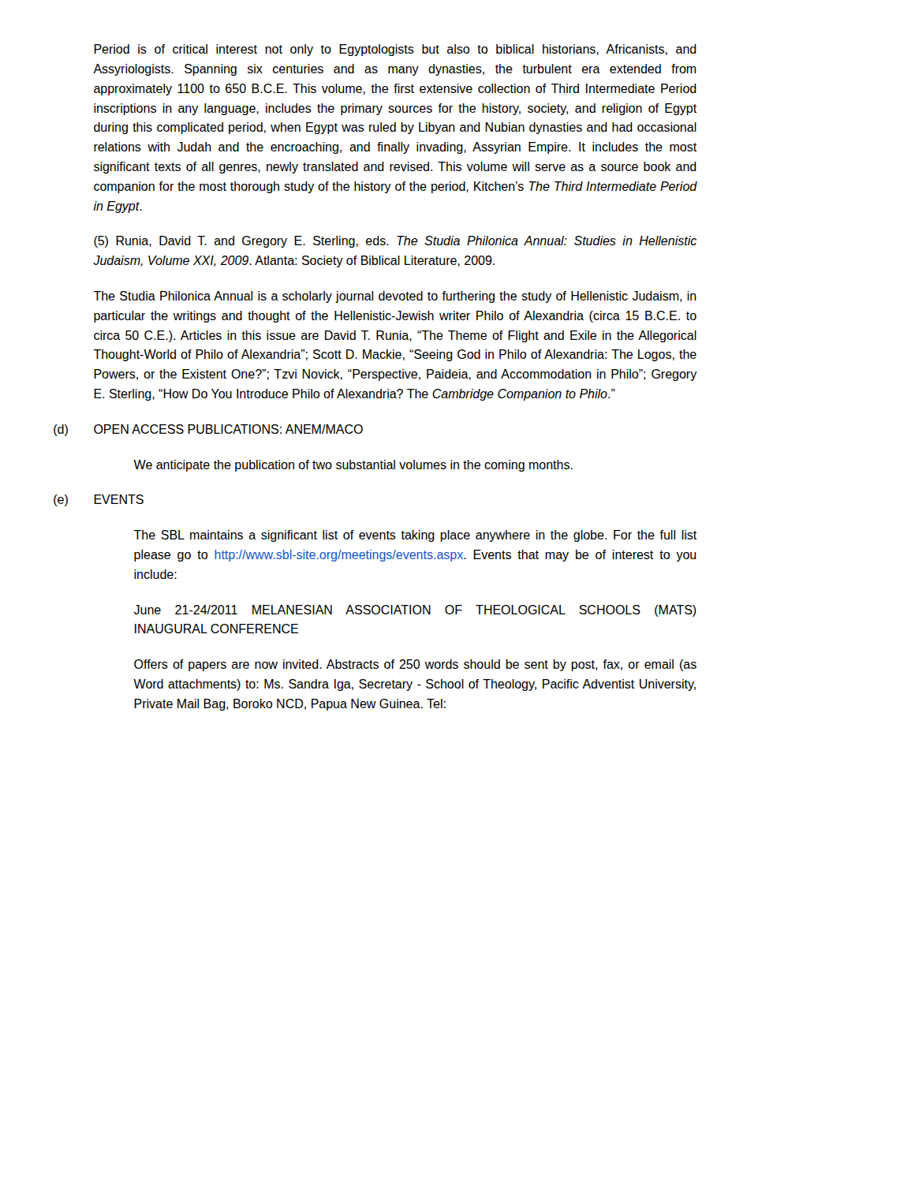Period is of critical interest not only to Egyptologists but also to biblical historians, Africanists, and Assyriologists. Spanning six centuries and as many dynasties, the turbulent era extended from approximately 1100 to 650 B.C.E. This volume, the first extensive collection of Third Intermediate Period inscriptions in any language, includes the primary sources for the history, society, and religion of Egypt during this complicated period, when Egypt was ruled by Libyan and Nubian dynasties and had occasional relations with Judah and the encroaching, and finally invading, Assyrian Empire. It includes the most significant texts of all genres, newly translated and revised. This volume will serve as a source book and companion for the most thorough study of the history of the period, Kitchen’s The Third Intermediate Period in Egypt.
(5) Runia, David T. and Gregory E. Sterling, eds. The Studia Philonica Annual: Studies in Hellenistic Judaism, Volume XXI, 2009. Atlanta: Society of Biblical Literature, 2009.
The Studia Philonica Annual is a scholarly journal devoted to furthering the study of Hellenistic Judaism, in particular the writings and thought of the Hellenistic-Jewish writer Philo of Alexandria (circa 15 B.C.E. to circa 50 C.E.). Articles in this issue are David T. Runia, “The Theme of Flight and Exile in the Allegorical Thought-World of Philo of Alexandria”; Scott D. Mackie, “Seeing God in Philo of Alexandria: The Logos, the Powers, or the Existent One?”; Tzvi Novick, “Perspective, Paideia, and Accommodation in Philo”; Gregory E. Sterling, “How Do You Introduce Philo of Alexandria? The Cambridge Companion to Philo.”
(d) Open Access Publications: ANEM/MACO
We anticipate the publication of two substantial volumes in the coming months.
(e) Events
The SBL maintains a significant list of events taking place anywhere in the globe. For the full list please go to http://www.sbl-site.org/meetings/events.aspx. Events that may be of interest to you include:
June 21-24/2011 MELANESIAN ASSOCIATION OF THEOLOGICAL SCHOOLS (MATS) INAUGURAL CONFERENCE
Offers of papers are now invited. Abstracts of 250 words should be sent by post, fax, or email (as Word attachments) to: Ms. Sandra Iga, Secretary - School of Theology, Pacific Adventist University, Private Mail Bag, Boroko NCD, Papua New Guinea. Tel: